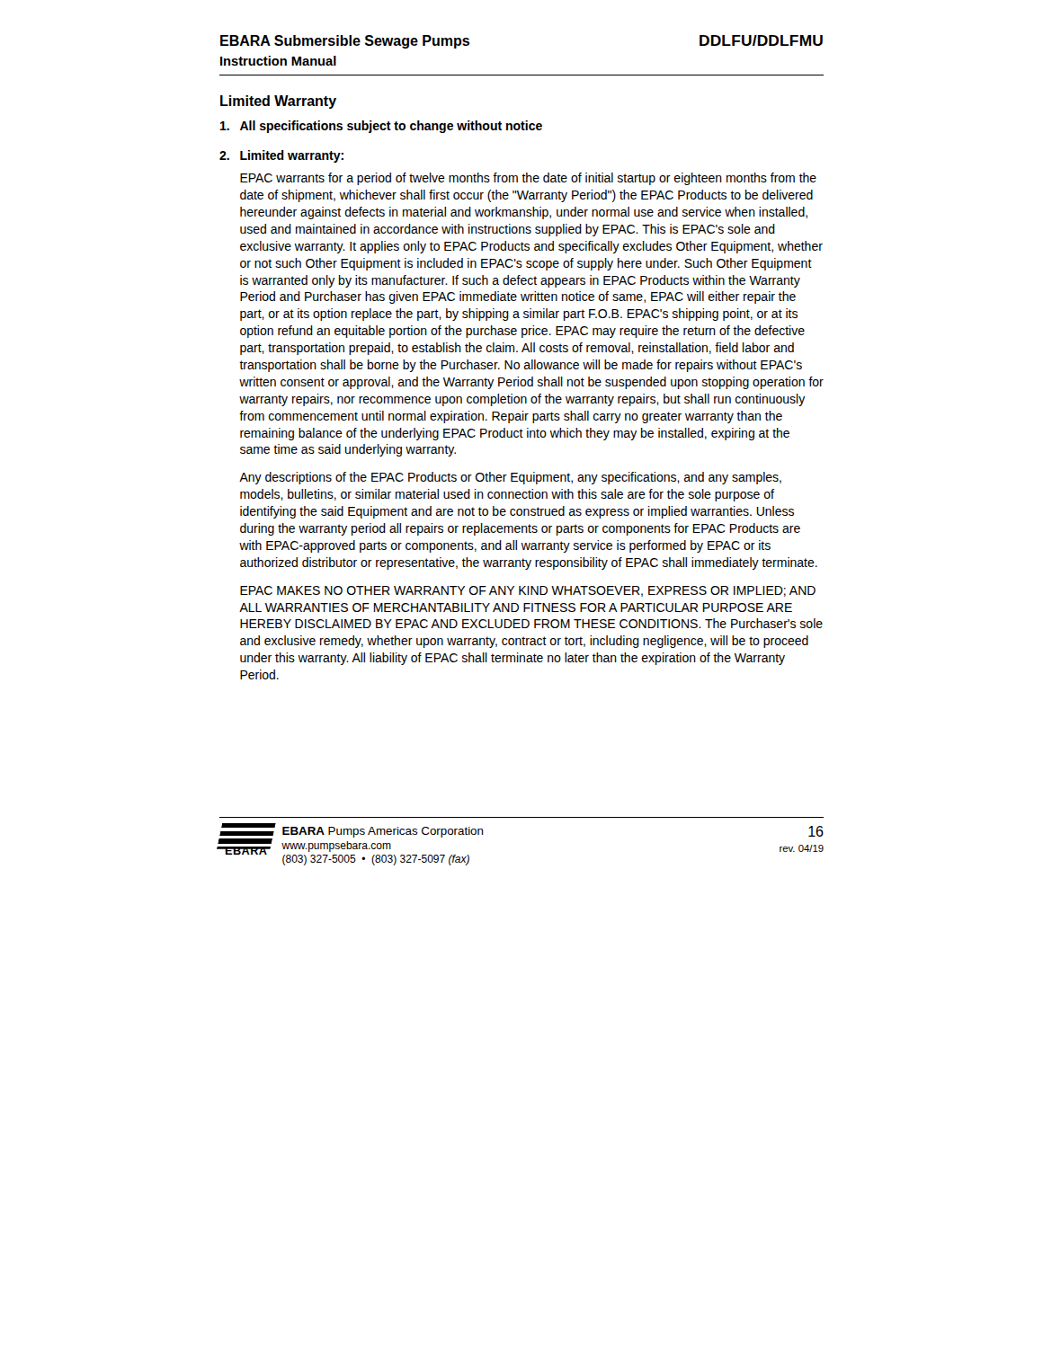EBARA Submersible Sewage Pumps
DDLFU/DDLFMU
Instruction Manual
Limited Warranty
1. All specifications subject to change without notice
2. Limited warranty:
EPAC warrants for a period of twelve months from the date of initial startup or eighteen months from the date of shipment, whichever shall first occur (the "Warranty Period") the EPAC Products to be delivered hereunder against defects in material and workmanship, under normal use and service when installed, used and maintained in accordance with instructions supplied by EPAC. This is EPAC's sole and exclusive warranty. It applies only to EPAC Products and specifically excludes Other Equipment, whether or not such Other Equipment is included in EPAC's scope of supply here under. Such Other Equipment is warranted only by its manufacturer. If such a defect appears in EPAC Products within the Warranty Period and Purchaser has given EPAC immediate written notice of same, EPAC will either repair the part, or at its option replace the part, by shipping a similar part F.O.B. EPAC's shipping point, or at its option refund an equitable portion of the purchase price. EPAC may require the return of the defective part, transportation prepaid, to establish the claim. All costs of removal, reinstallation, field labor and transportation shall be borne by the Purchaser. No allowance will be made for repairs without EPAC's written consent or approval, and the Warranty Period shall not be suspended upon stopping operation for warranty repairs, nor recommence upon completion of the warranty repairs, but shall run continuously from commencement until normal expiration. Repair parts shall carry no greater warranty than the remaining balance of the underlying EPAC Product into which they may be installed, expiring at the same time as said underlying warranty.
Any descriptions of the EPAC Products or Other Equipment, any specifications, and any samples, models, bulletins, or similar material used in connection with this sale are for the sole purpose of identifying the said Equipment and are not to be construed as express or implied warranties. Unless during the warranty period all repairs or replacements or parts or components for EPAC Products are with EPAC-approved parts or components, and all warranty service is performed by EPAC or its authorized distributor or representative, the warranty responsibility of EPAC shall immediately terminate.
EPAC MAKES NO OTHER WARRANTY OF ANY KIND WHATSOEVER, EXPRESS OR IMPLIED; AND ALL WARRANTIES OF MERCHANTABILITY AND FITNESS FOR A PARTICULAR PURPOSE ARE HEREBY DISCLAIMED BY EPAC AND EXCLUDED FROM THESE CONDITIONS. The Purchaser's sole and exclusive remedy, whether upon warranty, contract or tort, including negligence, will be to proceed under this warranty. All liability of EPAC shall terminate no later than the expiration of the Warranty Period.
EBARA
EBARA Pumps Americas Corporation
www.pumpsebara.com
(803) 327-5005 • (803) 327-5097 (fax)
16
rev. 04/19